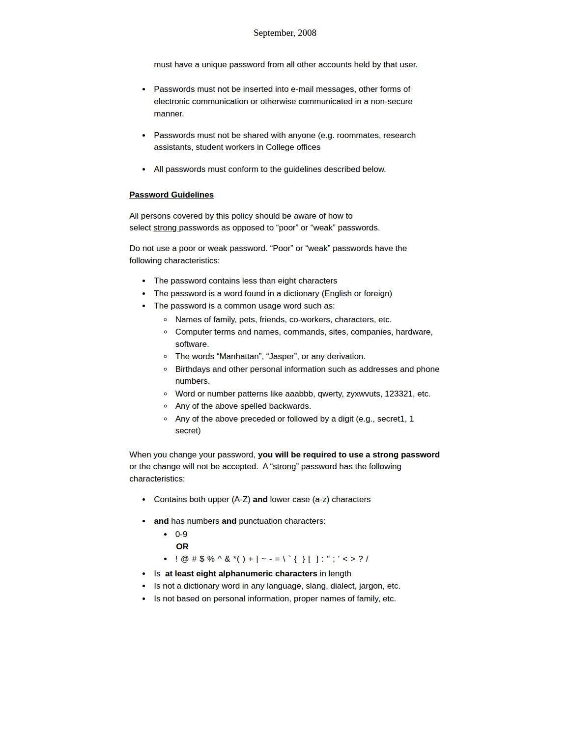September, 2008
must have a unique password from all other accounts held by that user.
Passwords must not be inserted into e-mail messages, other forms of electronic communication or otherwise communicated in a non-secure manner.
Passwords must not be shared with anyone (e.g. roommates, research assistants, student workers in College offices
All passwords must conform to the guidelines described below.
Password Guidelines
All persons covered by this policy should be aware of how to
select strong passwords as opposed to “poor” or “weak” passwords.
Do not use a poor or weak password. “Poor” or “weak” passwords have the following characteristics:
The password contains less than eight characters
The password is a word found in a dictionary (English or foreign)
The password is a common usage word such as:
Names of family, pets, friends, co-workers, characters, etc.
Computer terms and names, commands, sites, companies, hardware, software.
The words “Manhattan”, “Jasper”, or any derivation.
Birthdays and other personal information such as addresses and phone numbers.
Word or number patterns like aaabbb, qwerty, zyxwvuts, 123321, etc.
Any of the above spelled backwards.
Any of the above preceded or followed by a digit (e.g., secret1, 1 secret)
When you change your password, you will be required to use a strong password or the change will not be accepted. A “strong” password has the following characteristics:
Contains both upper (A-Z) and lower case (a-z) characters
and has numbers and punctuation characters:
0-9
OR
! @ # $ % ^ & *( ) + | ~ - = \ ` { } [ ] : " ; ' < > ? /
Is at least eight alphanumeric characters in length
Is not a dictionary word in any language, slang, dialect, jargon, etc.
Is not based on personal information, proper names of family, etc.